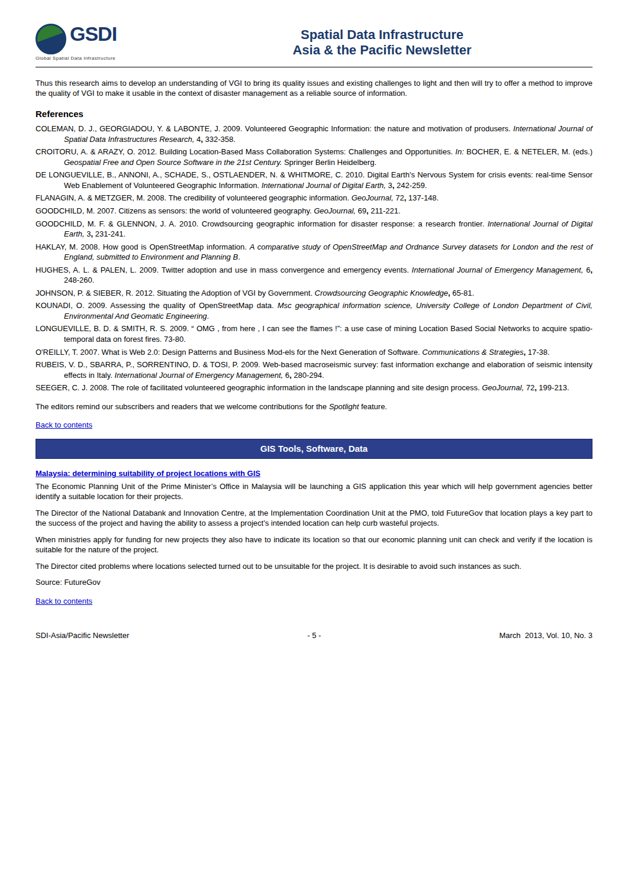GSDI
Global Spatial Data Infrastructure
Spatial Data Infrastructure
Asia & the Pacific Newsletter
Thus this research aims to develop an understanding of VGI to bring its quality issues and existing challenges to light and then will try to offer a method to improve the quality of VGI to make it usable in the context of disaster management as a reliable source of information.
References
COLEMAN, D. J., GEORGIADOU, Y. & LABONTE, J. 2009. Volunteered Geographic Information: the nature and motivation of produsers. International Journal of Spatial Data Infrastructures Research, 4, 332-358.
CROITORU, A. & ARAZY, O. 2012. Building Location-Based Mass Collaboration Systems: Challenges and Opportunities. In: BOCHER, E. & NETELER, M. (eds.) Geospatial Free and Open Source Software in the 21st Century. Springer Berlin Heidelberg.
DE LONGUEVILLE, B., ANNONI, A., SCHADE, S., OSTLAENDER, N. & WHITMORE, C. 2010. Digital Earth's Nervous System for crisis events: real-time Sensor Web Enablement of Volunteered Geographic Information. International Journal of Digital Earth, 3, 242-259.
FLANAGIN, A. & METZGER, M. 2008. The credibility of volunteered geographic information. GeoJournal, 72, 137-148.
GOODCHILD, M. 2007. Citizens as sensors: the world of volunteered geography. GeoJournal, 69, 211-221.
GOODCHILD, M. F. & GLENNON, J. A. 2010. Crowdsourcing geographic information for disaster response: a research frontier. International Journal of Digital Earth, 3, 231-241.
HAKLAY, M. 2008. How good is OpenStreetMap information. A comparative study of OpenStreetMap and Ordnance Survey datasets for London and the rest of England, submitted to Environment and Planning B.
HUGHES, A. L. & PALEN, L. 2009. Twitter adoption and use in mass convergence and emergency events. International Journal of Emergency Management, 6, 248-260.
JOHNSON, P. & SIEBER, R. 2012. Situating the Adoption of VGI by Government. Crowdsourcing Geographic Knowledge, 65-81.
KOUNADI, O. 2009. Assessing the quality of OpenStreetMap data. Msc geographical information science, University College of London Department of Civil, Environmental And Geomatic Engineering.
LONGUEVILLE, B. D. & SMITH, R. S. 2009. “ OMG , from here , I can see the flames !”: a use case of mining Location Based Social Networks to acquire spatio- temporal data on forest fires. 73-80.
O'REILLY, T. 2007. What is Web 2.0: Design Patterns and Business Mod-els for the Next Generation of Software. Communications & Strategies, 17-38.
RUBEIS, V. D., SBARRA, P., SORRENTINO, D. & TOSI, P. 2009. Web-based macroseismic survey: fast information exchange and elaboration of seismic intensity effects in Italy. International Journal of Emergency Management, 6, 280-294.
SEEGER, C. J. 2008. The role of facilitated volunteered geographic information in the landscape planning and site design process. GeoJournal, 72, 199-213.
The editors remind our subscribers and readers that we welcome contributions for the Spotlight feature.
Back to contents
GIS Tools, Software, Data
Malaysia: determining suitability of project locations with GIS
The Economic Planning Unit of the Prime Minister’s Office in Malaysia will be launching a GIS application this year which will help government agencies better identify a suitable location for their projects.
The Director of the National Databank and Innovation Centre, at the Implementation Coordination Unit at the PMO, told FutureGov that location plays a key part to the success of the project and having the ability to assess a project's intended location can help curb wasteful projects.
When ministries apply for funding for new projects they also have to indicate its location so that our economic planning unit can check and verify if the location is suitable for the nature of the project.
The Director cited problems where locations selected turned out to be unsuitable for the project. It is desirable to avoid such instances as such.
Source: FutureGov
Back to contents
SDI-Asia/Pacific Newsletter
- 5 -
March 2013, Vol. 10, No. 3